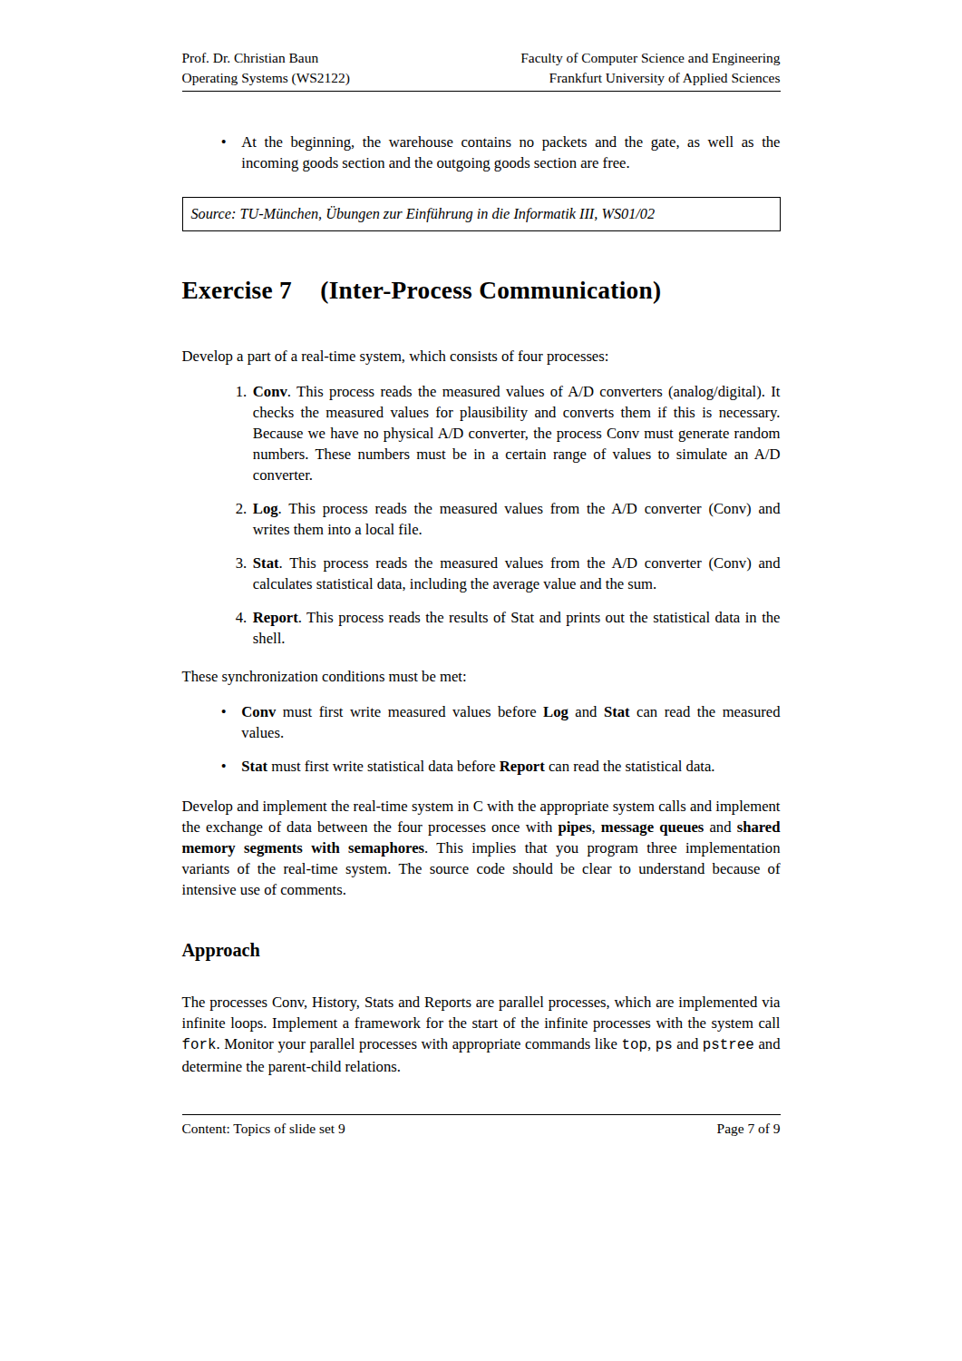| Prof. Dr. Christian Baun | Faculty of Computer Science and Engineering |
| Operating Systems (WS2122) | Frankfurt University of Applied Sciences |
At the beginning, the warehouse contains no packets and the gate, as well as the incoming goods section and the outgoing goods section are free.
Source: TU-München, Übungen zur Einführung in die Informatik III, WS01/02
Exercise 7 (Inter-Process Communication)
Develop a part of a real-time system, which consists of four processes:
Conv. This process reads the measured values of A/D converters (analog/digital). It checks the measured values for plausibility and converts them if this is necessary. Because we have no physical A/D converter, the process Conv must generate random numbers. These numbers must be in a certain range of values to simulate an A/D converter.
Log. This process reads the measured values from the A/D converter (Conv) and writes them into a local file.
Stat. This process reads the measured values from the A/D converter (Conv) and calculates statistical data, including the average value and the sum.
Report. This process reads the results of Stat and prints out the statistical data in the shell.
These synchronization conditions must be met:
Conv must first write measured values before Log and Stat can read the measured values.
Stat must first write statistical data before Report can read the statistical data.
Develop and implement the real-time system in C with the appropriate system calls and implement the exchange of data between the four processes once with pipes, message queues and shared memory segments with semaphores. This implies that you program three implementation variants of the real-time system. The source code should be clear to understand because of intensive use of comments.
Approach
The processes Conv, History, Stats and Reports are parallel processes, which are implemented via infinite loops. Implement a framework for the start of the infinite processes with the system call fork. Monitor your parallel processes with appropriate commands like top, ps and pstree and determine the parent-child relations.
| Content: Topics of slide set 9 | Page 7 of 9 |